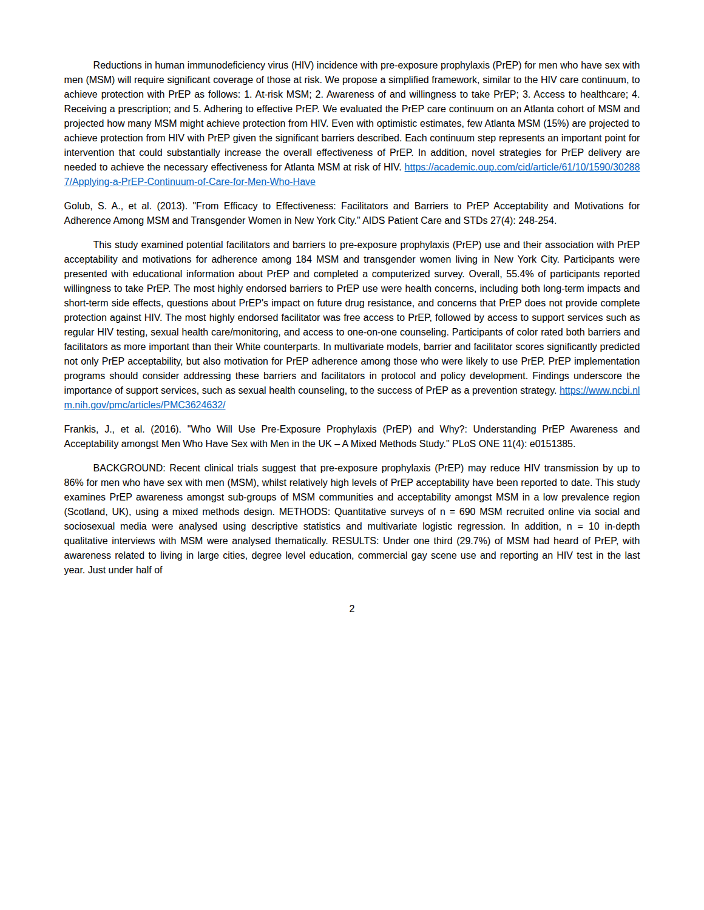Reductions in human immunodeficiency virus (HIV) incidence with pre-exposure prophylaxis (PrEP) for men who have sex with men (MSM) will require significant coverage of those at risk. We propose a simplified framework, similar to the HIV care continuum, to achieve protection with PrEP as follows: 1. At-risk MSM; 2. Awareness of and willingness to take PrEP; 3. Access to healthcare; 4. Receiving a prescription; and 5. Adhering to effective PrEP. We evaluated the PrEP care continuum on an Atlanta cohort of MSM and projected how many MSM might achieve protection from HIV. Even with optimistic estimates, few Atlanta MSM (15%) are projected to achieve protection from HIV with PrEP given the significant barriers described. Each continuum step represents an important point for intervention that could substantially increase the overall effectiveness of PrEP. In addition, novel strategies for PrEP delivery are needed to achieve the necessary effectiveness for Atlanta MSM at risk of HIV. https://academic.oup.com/cid/article/61/10/1590/302887/Applying-a-PrEP-Continuum-of-Care-for-Men-Who-Have
Golub, S. A., et al. (2013). "From Efficacy to Effectiveness: Facilitators and Barriers to PrEP Acceptability and Motivations for Adherence Among MSM and Transgender Women in New York City." AIDS Patient Care and STDs 27(4): 248-254.
This study examined potential facilitators and barriers to pre-exposure prophylaxis (PrEP) use and their association with PrEP acceptability and motivations for adherence among 184 MSM and transgender women living in New York City. Participants were presented with educational information about PrEP and completed a computerized survey. Overall, 55.4% of participants reported willingness to take PrEP. The most highly endorsed barriers to PrEP use were health concerns, including both long-term impacts and short-term side effects, questions about PrEP's impact on future drug resistance, and concerns that PrEP does not provide complete protection against HIV. The most highly endorsed facilitator was free access to PrEP, followed by access to support services such as regular HIV testing, sexual health care/monitoring, and access to one-on-one counseling. Participants of color rated both barriers and facilitators as more important than their White counterparts. In multivariate models, barrier and facilitator scores significantly predicted not only PrEP acceptability, but also motivation for PrEP adherence among those who were likely to use PrEP. PrEP implementation programs should consider addressing these barriers and facilitators in protocol and policy development. Findings underscore the importance of support services, such as sexual health counseling, to the success of PrEP as a prevention strategy. https://www.ncbi.nlm.nih.gov/pmc/articles/PMC3624632/
Frankis, J., et al. (2016). "Who Will Use Pre-Exposure Prophylaxis (PrEP) and Why?: Understanding PrEP Awareness and Acceptability amongst Men Who Have Sex with Men in the UK – A Mixed Methods Study." PLoS ONE 11(4): e0151385.
BACKGROUND: Recent clinical trials suggest that pre-exposure prophylaxis (PrEP) may reduce HIV transmission by up to 86% for men who have sex with men (MSM), whilst relatively high levels of PrEP acceptability have been reported to date. This study examines PrEP awareness amongst sub-groups of MSM communities and acceptability amongst MSM in a low prevalence region (Scotland, UK), using a mixed methods design. METHODS: Quantitative surveys of n = 690 MSM recruited online via social and sociosexual media were analysed using descriptive statistics and multivariate logistic regression. In addition, n = 10 in-depth qualitative interviews with MSM were analysed thematically. RESULTS: Under one third (29.7%) of MSM had heard of PrEP, with awareness related to living in large cities, degree level education, commercial gay scene use and reporting an HIV test in the last year. Just under half of
2